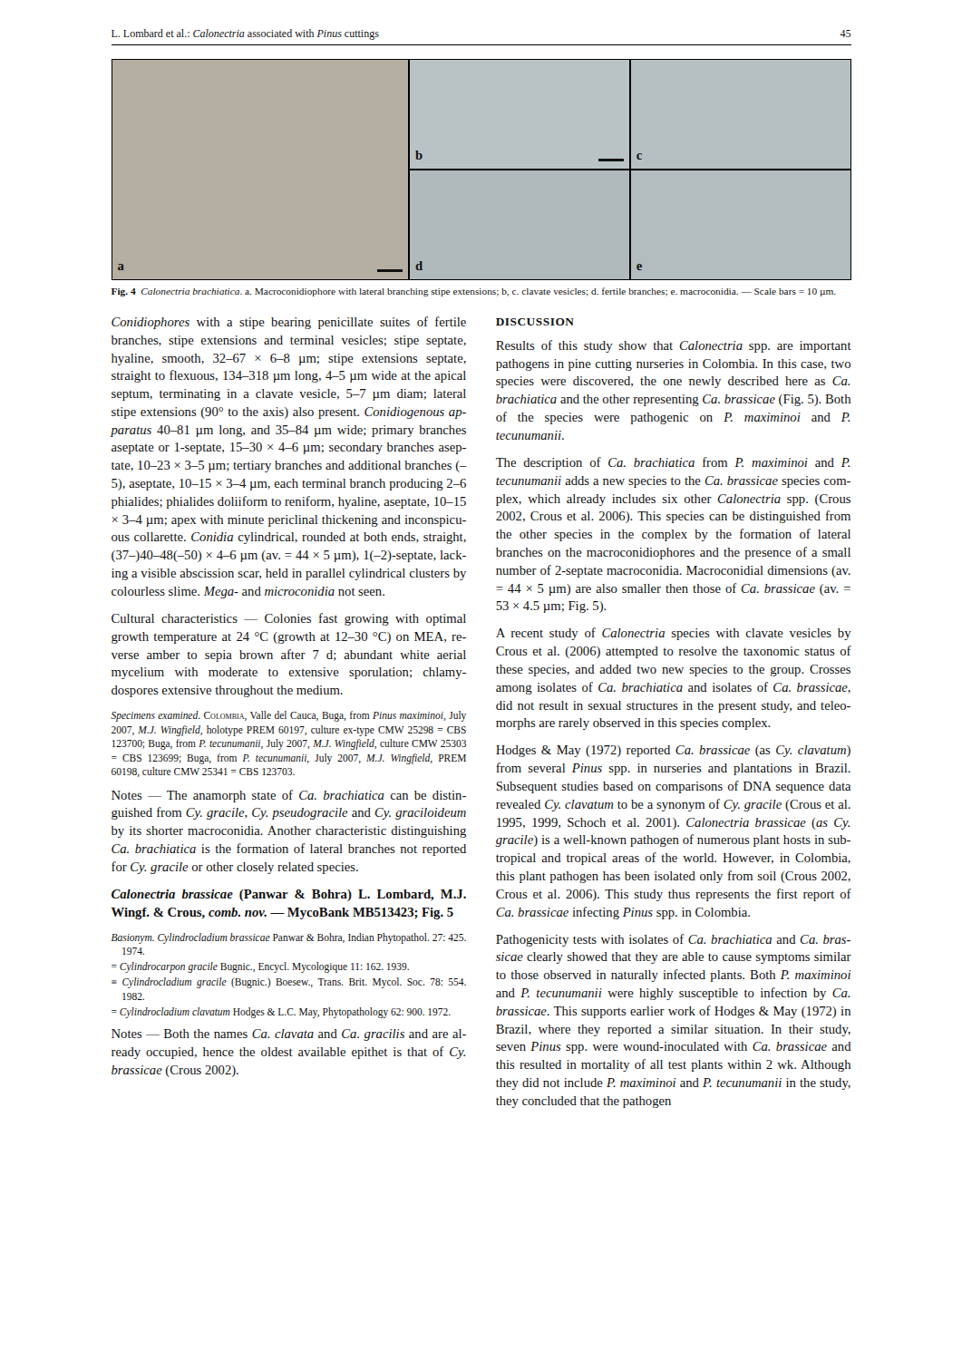L. Lombard et al.: Calonectria associated with Pinus cuttings 45
a
b
c
d
e
Fig. 4 Calonectria brachiatica. a. Macroconidiophore with lateral branching stipe extensions; b, c. clavate vesicles; d. fertile branches; e. macroconidia. — Scale bars = 10 µm.
Conidiophores with a stipe bearing penicillate suites of fertile branches, stipe extensions and terminal vesicles; stipe septate, hyaline, smooth, 32–67 × 6–8 µm; stipe extensions septate, straight to flexuous, 134–318 µm long, 4–5 µm wide at the apical septum, terminating in a clavate vesicle, 5–7 µm diam; lateral stipe extensions (90° to the axis) also present. Conidiogenous apparatus 40–81 µm long, and 35–84 µm wide; primary branches aseptate or 1-septate, 15–30 × 4–6 µm; secondary branches aseptate, 10–23 × 3–5 µm; tertiary branches and additional branches (–5), aseptate, 10–15 × 3–4 µm, each terminal branch producing 2–6 phialides; phialides doliiform to reniform, hyaline, aseptate, 10–15 × 3–4 µm; apex with minute periclinal thickening and inconspicuous collarette. Conidia cylindrical, rounded at both ends, straight, (37–)40–48(–50) × 4–6 µm (av. = 44 × 5 µm), 1(–2)-septate, lacking a visible abscission scar, held in parallel cylindrical clusters by colourless slime. Mega- and microconidia not seen.
Cultural characteristics — Colonies fast growing with optimal growth temperature at 24 °C (growth at 12–30 °C) on MEA, reverse amber to sepia brown after 7 d; abundant white aerial mycelium with moderate to extensive sporulation; chlamydospores extensive throughout the medium.
Specimens examined. Colombia, Valle del Cauca, Buga, from Pinus maximinoi, July 2007, M.J. Wingfield, holotype PREM 60197, culture ex-type CMW 25298 = CBS 123700; Buga, from P. tecunumanii, July 2007, M.J. Wingfield, culture CMW 25303 = CBS 123699; Buga, from P. tecunumanii, July 2007, M.J. Wingfield, PREM 60198, culture CMW 25341 = CBS 123703.
Notes — The anamorph state of Ca. brachiatica can be distinguished from Cy. gracile, Cy. pseudogracile and Cy. graciloideum by its shorter macroconidia. Another characteristic distinguishing Ca. brachiatica is the formation of lateral branches not reported for Cy. gracile or other closely related species.
Calonectria brassicae (Panwar & Bohra) L. Lombard, M.J. Wingf. & Crous, comb. nov. — MycoBank MB513423; Fig. 5
Basionym. Cylindrocladium brassicae Panwar & Bohra, Indian Phytopathol. 27: 425. 1974.
= Cylindrocarpon gracile Bugnic., Encycl. Mycologique 11: 162. 1939.
≡ Cylindrocladium gracile (Bugnic.) Boesew., Trans. Brit. Mycol. Soc. 78: 554. 1982.
= Cylindrocladium clavatum Hodges & L.C. May, Phytopathology 62: 900. 1972.
Notes — Both the names Ca. clavata and Ca. gracilis and are already occupied, hence the oldest available epithet is that of Cy. brassicae (Crous 2002).
DISCUSSION
Results of this study show that Calonectria spp. are important pathogens in pine cutting nurseries in Colombia. In this case, two species were discovered, the one newly described here as Ca. brachiatica and the other representing Ca. brassicae (Fig. 5). Both of the species were pathogenic on P. maximinoi and P. tecunumanii.
The description of Ca. brachiatica from P. maximinoi and P. tecunumanii adds a new species to the Ca. brassicae species complex, which already includes six other Calonectria spp. (Crous 2002, Crous et al. 2006). This species can be distinguished from the other species in the complex by the formation of lateral branches on the macroconidiophores and the presence of a small number of 2-septate macroconidia. Macroconidial dimensions (av. = 44 × 5 µm) are also smaller then those of Ca. brassicae (av. = 53 × 4.5 µm; Fig. 5).
A recent study of Calonectria species with clavate vesicles by Crous et al. (2006) attempted to resolve the taxonomic status of these species, and added two new species to the group. Crosses among isolates of Ca. brachiatica and isolates of Ca. brassicae, did not result in sexual structures in the present study, and teleomorphs are rarely observed in this species complex.
Hodges & May (1972) reported Ca. brassicae (as Cy. clavatum) from several Pinus spp. in nurseries and plantations in Brazil. Subsequent studies based on comparisons of DNA sequence data revealed Cy. clavatum to be a synonym of Cy. gracile (Crous et al. 1995, 1999, Schoch et al. 2001). Calonectria brassicae (as Cy. gracile) is a well-known pathogen of numerous plant hosts in subtropical and tropical areas of the world. However, in Colombia, this plant pathogen has been isolated only from soil (Crous 2002, Crous et al. 2006). This study thus represents the first report of Ca. brassicae infecting Pinus spp. in Colombia.
Pathogenicity tests with isolates of Ca. brachiatica and Ca. brassicae clearly showed that they are able to cause symptoms similar to those observed in naturally infected plants. Both P. maximinoi and P. tecunumanii were highly susceptible to infection by Ca. brassicae. This supports earlier work of Hodges & May (1972) in Brazil, where they reported a similar situation. In their study, seven Pinus spp. were wound-inoculated with Ca. brassicae and this resulted in mortality of all test plants within 2 wk. Although they did not include P. maximinoi and P. tecunumanii in the study, they concluded that the pathogen